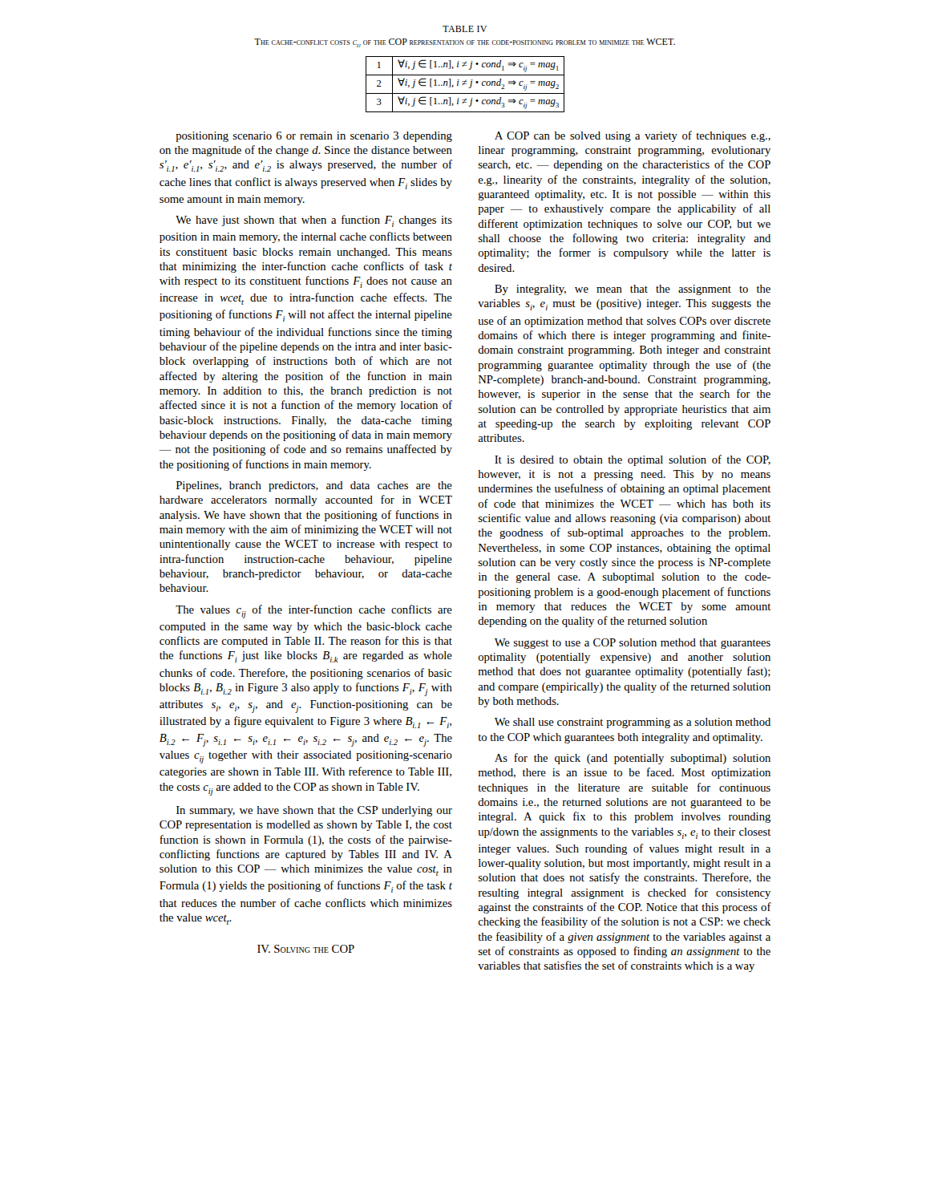TABLE IV The cache-conflict costs cij of the COP representation of the code-positioning problem to minimize the WCET.
| 1 | ∀ i, j ∈ [1.. n ], i ≠ j • cond 1 ⇒ c ij = mag 1 |
| 2 | ∀ i, j ∈ [1.. n ], i ≠ j • cond 2 ⇒ c ij = mag 2 |
| 3 | ∀ i, j ∈ [1.. n ], i ≠ j • cond 3 ⇒ c ij = mag 3 |
positioning scenario 6 or remain in scenario 3 depending on the magnitude of the change d. Since the distance between s′i.1, e′i.1, s′i.2, and e′i.2 is always preserved, the number of cache lines that conflict is always preserved when Fi slides by some amount in main memory.
We have just shown that when a function Fi changes its position in main memory, the internal cache conflicts between its constituent basic blocks remain unchanged. This means that minimizing the inter-function cache conflicts of task t with respect to its constituent functions Fi does not cause an increase in wcett due to intra-function cache effects. The positioning of functions Fi will not affect the internal pipeline timing behaviour of the individual functions since the timing behaviour of the pipeline depends on the intra and inter basic-block overlapping of instructions both of which are not affected by altering the position of the function in main memory. In addition to this, the branch prediction is not affected since it is not a function of the memory location of basic-block instructions. Finally, the data-cache timing behaviour depends on the positioning of data in main memory — not the positioning of code and so remains unaffected by the positioning of functions in main memory.
Pipelines, branch predictors, and data caches are the hardware accelerators normally accounted for in WCET analysis. We have shown that the positioning of functions in main memory with the aim of minimizing the WCET will not unintentionally cause the WCET to increase with respect to intra-function instruction-cache behaviour, pipeline behaviour, branch-predictor behaviour, or data-cache behaviour.
The values cij of the inter-function cache conflicts are computed in the same way by which the basic-block cache conflicts are computed in Table II. The reason for this is that the functions Fi just like blocks Bi.k are regarded as whole chunks of code. Therefore, the positioning scenarios of basic blocks Bi.1, Bi.2 in Figure 3 also apply to functions Fi, Fj with attributes si, ei, sj, and ej. Function-positioning can be illustrated by a figure equivalent to Figure 3 where Bi.1 ← Fi, Bi.2 ← Fj, si.1 ← si, ei.1 ← ei, si.2 ← sj, and ei.2 ← ej. The values cij together with their associated positioning-scenario categories are shown in Table III. With reference to Table III, the costs cij are added to the COP as shown in Table IV.
In summary, we have shown that the CSP underlying our COP representation is modelled as shown by Table I, the cost function is shown in Formula (1), the costs of the pairwise-conflicting functions are captured by Tables III and IV. A solution to this COP — which minimizes the value costt in Formula (1) yields the positioning of functions Fi of the task t that reduces the number of cache conflicts which minimizes the value wcett.
IV. Solving the COP
A COP can be solved using a variety of techniques e.g., linear programming, constraint programming, evolutionary search, etc. — depending on the characteristics of the COP e.g., linearity of the constraints, integrality of the solution, guaranteed optimality, etc. It is not possible — within this paper — to exhaustively compare the applicability of all different optimization techniques to solve our COP, but we shall choose the following two criteria: integrality and optimality; the former is compulsory while the latter is desired.
By integrality, we mean that the assignment to the variables si, ei must be (positive) integer. This suggests the use of an optimization method that solves COPs over discrete domains of which there is integer programming and finite-domain constraint programming. Both integer and constraint programming guarantee optimality through the use of (the NP-complete) branch-and-bound. Constraint programming, however, is superior in the sense that the search for the solution can be controlled by appropriate heuristics that aim at speeding-up the search by exploiting relevant COP attributes.
It is desired to obtain the optimal solution of the COP, however, it is not a pressing need. This by no means undermines the usefulness of obtaining an optimal placement of code that minimizes the WCET — which has both its scientific value and allows reasoning (via comparison) about the goodness of sub-optimal approaches to the problem. Nevertheless, in some COP instances, obtaining the optimal solution can be very costly since the process is NP-complete in the general case. A suboptimal solution to the code-positioning problem is a good-enough placement of functions in memory that reduces the WCET by some amount depending on the quality of the returned solution
We suggest to use a COP solution method that guarantees optimality (potentially expensive) and another solution method that does not guarantee optimality (potentially fast); and compare (empirically) the quality of the returned solution by both methods.
We shall use constraint programming as a solution method to the COP which guarantees both integrality and optimality.
As for the quick (and potentially suboptimal) solution method, there is an issue to be faced. Most optimization techniques in the literature are suitable for continuous domains i.e., the returned solutions are not guaranteed to be integral. A quick fix to this problem involves rounding up/down the assignments to the variables si, ei to their closest integer values. Such rounding of values might result in a lower-quality solution, but most importantly, might result in a solution that does not satisfy the constraints. Therefore, the resulting integral assignment is checked for consistency against the constraints of the COP. Notice that this process of checking the feasibility of the solution is not a CSP: we check the feasibility of a given assignment to the variables against a set of constraints as opposed to finding an assignment to the variables that satisfies the set of constraints which is a way